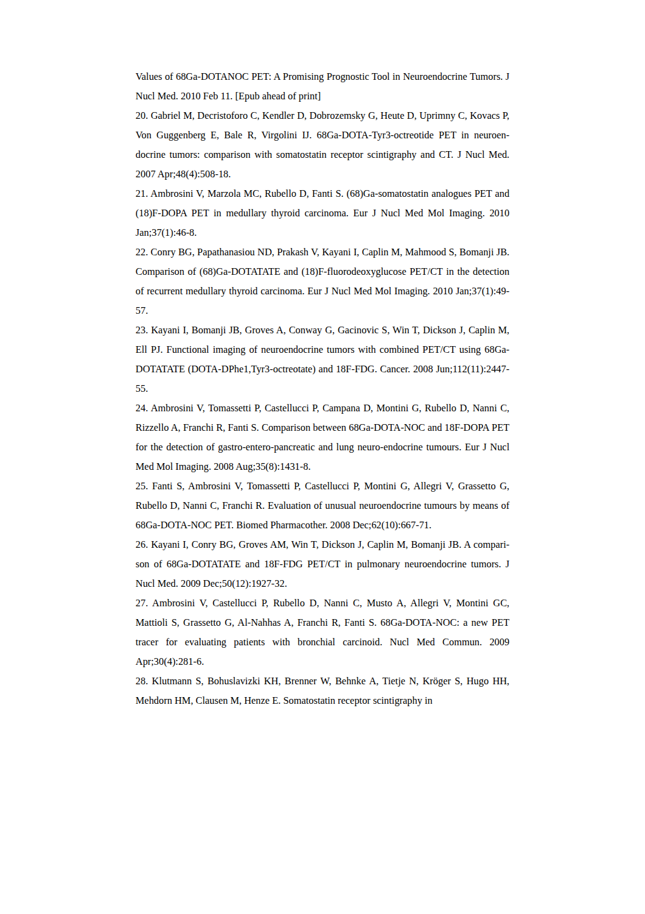Values of 68Ga-DOTANOC PET: A Promising Prognostic Tool in Neuroendocrine Tumors. J Nucl Med. 2010 Feb 11. [Epub ahead of print]
20. Gabriel M, Decristoforo C, Kendler D, Dobrozemsky G, Heute D, Uprimny C, Kovacs P, Von Guggenberg E, Bale R, Virgolini IJ. 68Ga-DOTA-Tyr3-octreotide PET in neuroendocrine tumors: comparison with somatostatin receptor scintigraphy and CT. J Nucl Med. 2007 Apr;48(4):508-18.
21. Ambrosini V, Marzola MC, Rubello D, Fanti S. (68)Ga-somatostatin analogues PET and (18)F-DOPA PET in medullary thyroid carcinoma. Eur J Nucl Med Mol Imaging. 2010 Jan;37(1):46-8.
22. Conry BG, Papathanasiou ND, Prakash V, Kayani I, Caplin M, Mahmood S, Bomanji JB. Comparison of (68)Ga-DOTATATE and (18)F-fluorodeoxyglucose PET/CT in the detection of recurrent medullary thyroid carcinoma. Eur J Nucl Med Mol Imaging. 2010 Jan;37(1):49-57.
23. Kayani I, Bomanji JB, Groves A, Conway G, Gacinovic S, Win T, Dickson J, Caplin M, Ell PJ. Functional imaging of neuroendocrine tumors with combined PET/CT using 68Ga-DOTATATE (DOTA-DPhe1,Tyr3-octreotate) and 18F-FDG. Cancer. 2008 Jun;112(11):2447-55.
24. Ambrosini V, Tomassetti P, Castellucci P, Campana D, Montini G, Rubello D, Nanni C, Rizzello A, Franchi R, Fanti S. Comparison between 68Ga-DOTA-NOC and 18F-DOPA PET for the detection of gastro-entero-pancreatic and lung neuro-endocrine tumours. Eur J Nucl Med Mol Imaging. 2008 Aug;35(8):1431-8.
25. Fanti S, Ambrosini V, Tomassetti P, Castellucci P, Montini G, Allegri V, Grassetto G, Rubello D, Nanni C, Franchi R. Evaluation of unusual neuroendocrine tumours by means of 68Ga-DOTA-NOC PET. Biomed Pharmacother. 2008 Dec;62(10):667-71.
26. Kayani I, Conry BG, Groves AM, Win T, Dickson J, Caplin M, Bomanji JB. A comparison of 68Ga-DOTATATE and 18F-FDG PET/CT in pulmonary neuroendocrine tumors. J Nucl Med. 2009 Dec;50(12):1927-32.
27. Ambrosini V, Castellucci P, Rubello D, Nanni C, Musto A, Allegri V, Montini GC, Mattioli S, Grassetto G, Al-Nahhas A, Franchi R, Fanti S. 68Ga-DOTA-NOC: a new PET tracer for evaluating patients with bronchial carcinoid. Nucl Med Commun. 2009 Apr;30(4):281-6.
28. Klutmann S, Bohuslavizki KH, Brenner W, Behnke A, Tietje N, Kröger S, Hugo HH, Mehdorn HM, Clausen M, Henze E. Somatostatin receptor scintigraphy in